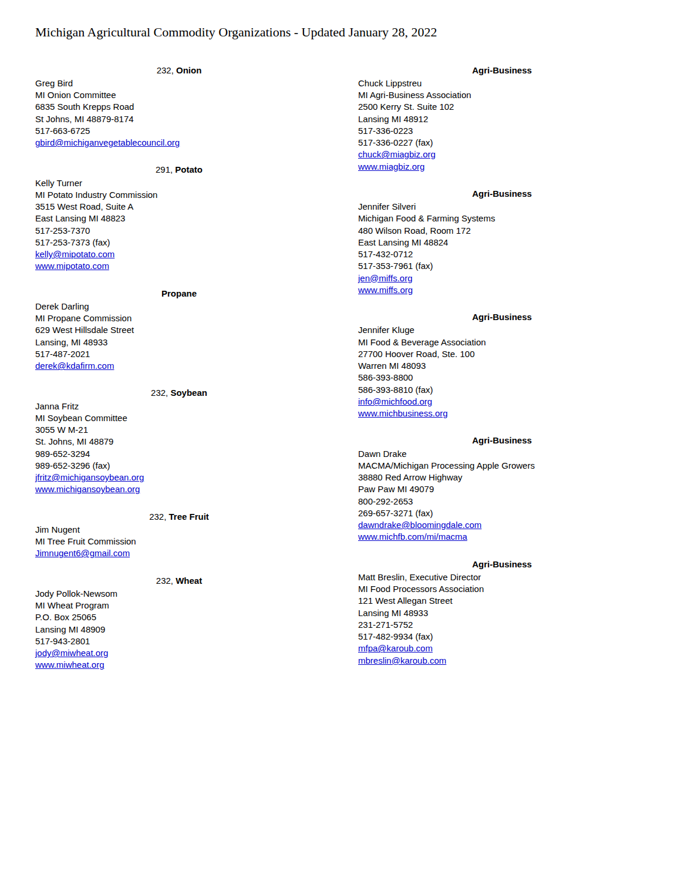Michigan Agricultural Commodity Organizations - Updated January 28, 2022
232, Onion
Greg Bird
MI Onion Committee
6835 South Krepps Road
St Johns, MI 48879-8174
517-663-6725
gbird@michiganvegetablecouncil.org
291, Potato
Kelly Turner
MI Potato Industry Commission
3515 West Road, Suite A
East Lansing MI 48823
517-253-7370
517-253-7373 (fax)
kelly@mipotato.com
www.mipotato.com
Propane
Derek Darling
MI Propane Commission
629 West Hillsdale Street
Lansing, MI 48933
517-487-2021
derek@kdafirm.com
232, Soybean
Janna Fritz
MI Soybean Committee
3055 W M-21
St. Johns, MI 48879
989-652-3294
989-652-3296 (fax)
jfritz@michigansoybean.org
www.michigansoybean.org
232, Tree Fruit
Jim Nugent
MI Tree Fruit Commission
Jimnugent6@gmail.com
232, Wheat
Jody Pollok-Newsom
MI Wheat Program
P.O. Box 25065
Lansing MI 48909
517-943-2801
jody@miwheat.org
www.miwheat.org
Agri-Business
Chuck Lippstreu
MI Agri-Business Association
2500 Kerry St. Suite 102
Lansing MI 48912
517-336-0223
517-336-0227 (fax)
chuck@miagbiz.org
www.miagbiz.org
Agri-Business
Jennifer Silveri
Michigan Food & Farming Systems
480 Wilson Road, Room 172
East Lansing MI 48824
517-432-0712
517-353-7961 (fax)
jen@miffs.org
www.miffs.org
Agri-Business
Jennifer Kluge
MI Food & Beverage Association
27700 Hoover Road, Ste. 100
Warren MI 48093
586-393-8800
586-393-8810 (fax)
info@michfood.org
www.michbusiness.org
Agri-Business
Dawn Drake
MACMA/Michigan Processing Apple Growers
38880 Red Arrow Highway
Paw Paw MI 49079
800-292-2653
269-657-3271 (fax)
dawndrake@bloomingdale.com
www.michfb.com/mi/macma
Agri-Business
Matt Breslin, Executive Director
MI Food Processors Association
121 West Allegan Street
Lansing MI 48933
231-271-5752
517-482-9934 (fax)
mfpa@karoub.com
mbreslin@karoub.com